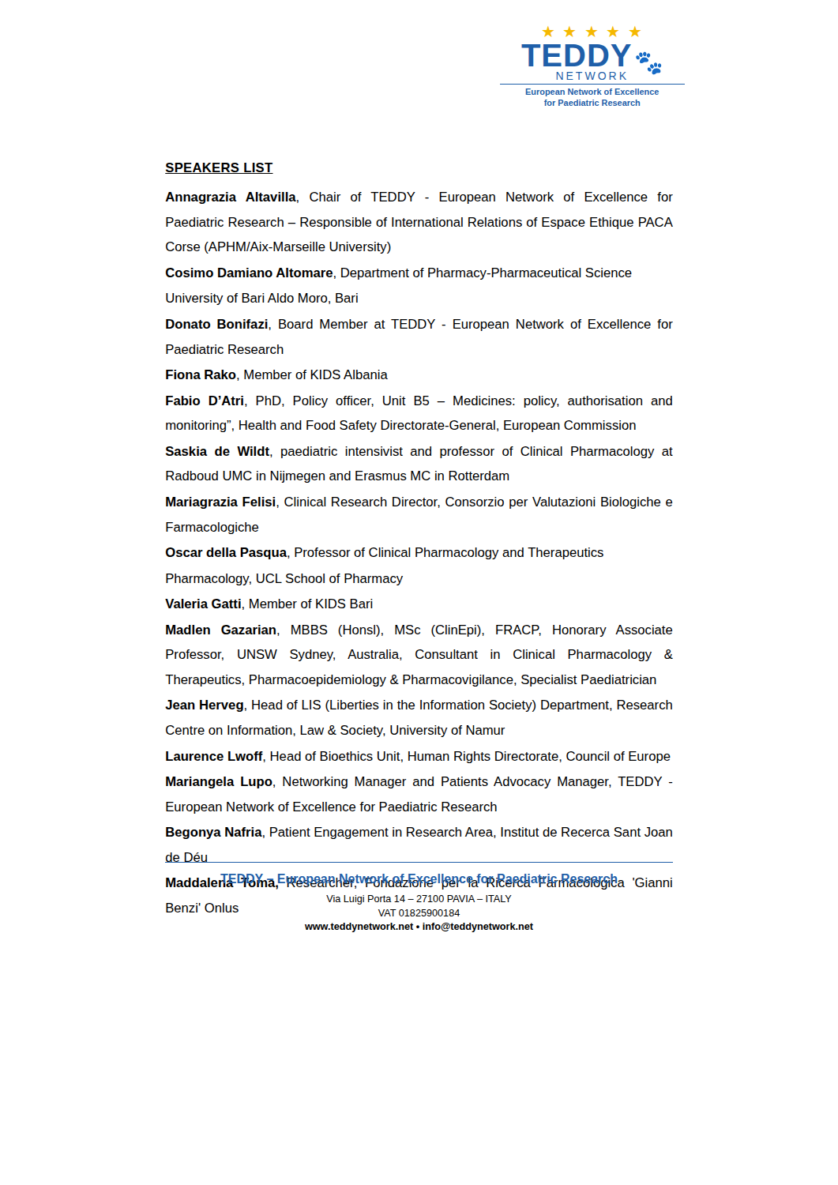★ ★ ★ ★ ★
TEDDY🐾
NETWORK
European Network of Excellence
for Paediatric Research
SPEAKERS LIST
Annagrazia Altavilla, Chair of TEDDY - European Network of Excellence for Paediatric Research – Responsible of International Relations of Espace Ethique PACA Corse (APHM/Aix-Marseille University)
Cosimo Damiano Altomare, Department of Pharmacy-Pharmaceutical Science
University of Bari Aldo Moro, Bari
Donato Bonifazi, Board Member at TEDDY - European Network of Excellence for Paediatric Research
Fiona Rako, Member of KIDS Albania
Fabio D’Atri, PhD, Policy officer, Unit B5 – Medicines: policy, authorisation and monitoring”, Health and Food Safety Directorate-General, European Commission
Saskia de Wildt, paediatric intensivist and professor of Clinical Pharmacology at Radboud UMC in Nijmegen and Erasmus MC in Rotterdam
Mariagrazia Felisi, Clinical Research Director, Consorzio per Valutazioni Biologiche e Farmacologiche
Oscar della Pasqua, Professor of Clinical Pharmacology and Therapeutics
Pharmacology, UCL School of Pharmacy
Valeria Gatti, Member of KIDS Bari
Madlen Gazarian, MBBS (Honsl), MSc (ClinEpi), FRACP, Honorary Associate Professor, UNSW Sydney, Australia, Consultant in Clinical Pharmacology & Therapeutics, Pharmacoepidemiology & Pharmacovigilance, Specialist Paediatrician
Jean Herveg, Head of LIS (Liberties in the Information Society) Department, Research Centre on Information, Law & Society, University of Namur
Laurence Lwoff, Head of Bioethics Unit, Human Rights Directorate, Council of Europe
Mariangela Lupo, Networking Manager and Patients Advocacy Manager, TEDDY - European Network of Excellence for Paediatric Research
Begonya Nafria, Patient Engagement in Research Area, Institut de Recerca Sant Joan de Déu
Maddalena Toma, Researcher, Fondazione per la Ricerca Farmacologica 'Gianni Benzi' Onlus
TEDDY – European Network of Excellence for Paediatric Research
Via Luigi Porta 14 – 27100 PAVIA – ITALY
VAT 01825900184
www.teddynetwork.net • info@teddynetwork.net